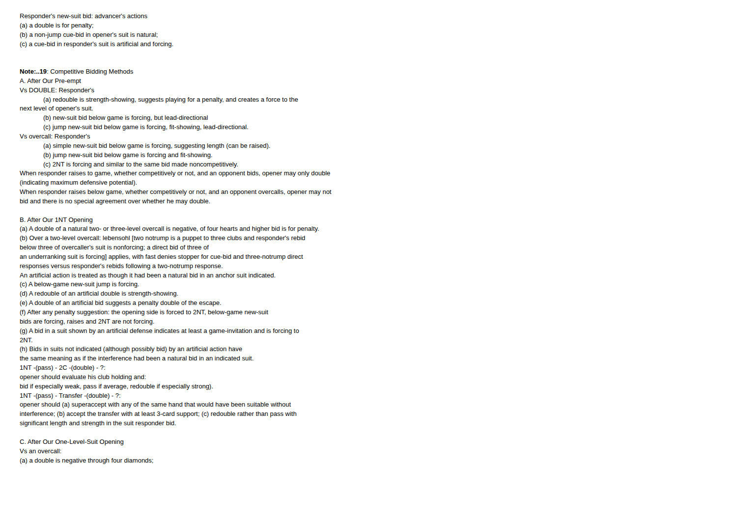Responder's new-suit bid: advancer's actions
(a) a double is for penalty;
(b) a non-jump cue-bid in opener's suit is natural;
(c) a cue-bid in responder's suit is artificial and forcing.
Note:..19: Competitive Bidding Methods
A. After Our Pre-empt
Vs DOUBLE: Responder's
(a) redouble is strength-showing, suggests playing for a penalty, and creates a force to the
next level of opener's suit.
(b) new-suit bid below game is forcing, but lead-directional
(c) jump new-suit bid below game is forcing, fit-showing, lead-directional.
Vs overcall: Responder's
(a) simple new-suit bid below game is forcing, suggesting length (can be raised).
(b) jump new-suit bid below game is forcing and fit-showing.
(c) 2NT is forcing and similar to the same bid made noncompetitively.
When responder raises to game, whether competitively or not, and an opponent bids, opener may only double
(indicating maximum defensive potential).
When responder raises below game, whether competitively or not, and an opponent overcalls, opener may not
bid and there is no special agreement over whether he may double.
B. After Our 1NT Opening
(a) A double of a natural two- or three-level overcall is negative, of four hearts and higher bid is for penalty.
(b) Over a two-level overcall: lebensohl [two notrump is a puppet to three clubs and responder's rebid
below three of overcaller's suit is nonforcing; a direct bid of three of
an underranking suit is forcing] applies, with fast denies stopper for cue-bid and three-notrump direct
responses versus responder's rebids following a two-notrump response.
An artificial action is treated as though it had been a natural bid in an anchor suit indicated.
(c) A below-game new-suit jump is forcing.
(d) A redouble of an artificial double is strength-showing.
(e) A double of an artificial bid suggests a penalty double of the escape.
(f) After any penalty suggestion: the opening side is forced to 2NT, below-game new-suit
bids are forcing, raises and 2NT are not forcing.
(g) A bid in a suit shown by an artificial defense indicates at least a game-invitation and is forcing to
2NT.
(h) Bids in suits not indicated (although possibly bid) by an artificial action have
the same meaning as if the interference had been a natural bid in an indicated suit.
1NT -(pass) - 2C -(double) - ?:
opener should evaluate his club holding and:
bid if especially weak, pass if average, redouble if especially strong).
1NT -(pass) - Transfer -(double) - ?:
opener should (a) superaccept with any of the same hand that would have been suitable without
interference; (b) accept the transfer with at least 3-card support; (c) redouble rather than pass with
significant length and strength in the suit responder bid.
C. After Our One-Level-Suit Opening
Vs an overcall:
(a) a double is negative through four diamonds;